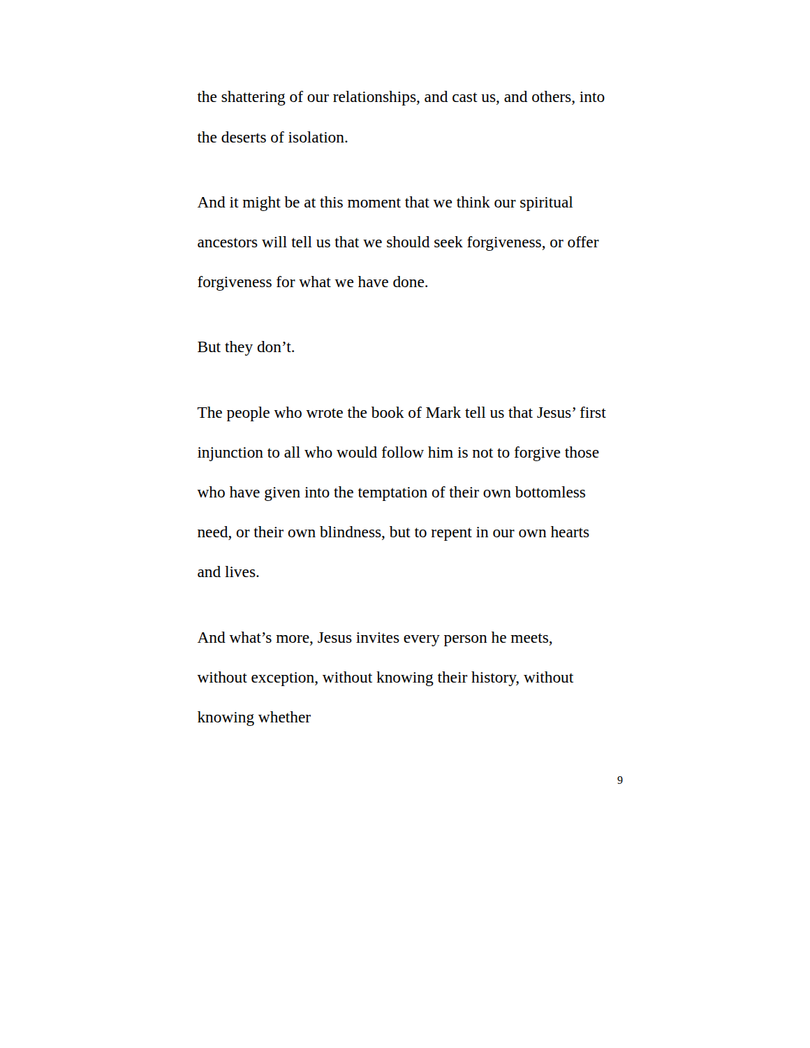the shattering of our relationships, and cast us, and others, into the deserts of isolation.
And it might be at this moment that we think our spiritual ancestors will tell us that we should seek forgiveness, or offer forgiveness for what we have done.
But they don’t.
The people who wrote the book of Mark tell us that Jesus’ first injunction to all who would follow him is not to forgive those who have given into the temptation of their own bottomless need, or their own blindness, but to repent in our own hearts and lives.
And what’s more, Jesus invites every person he meets, without exception, without knowing their history, without knowing whether
9